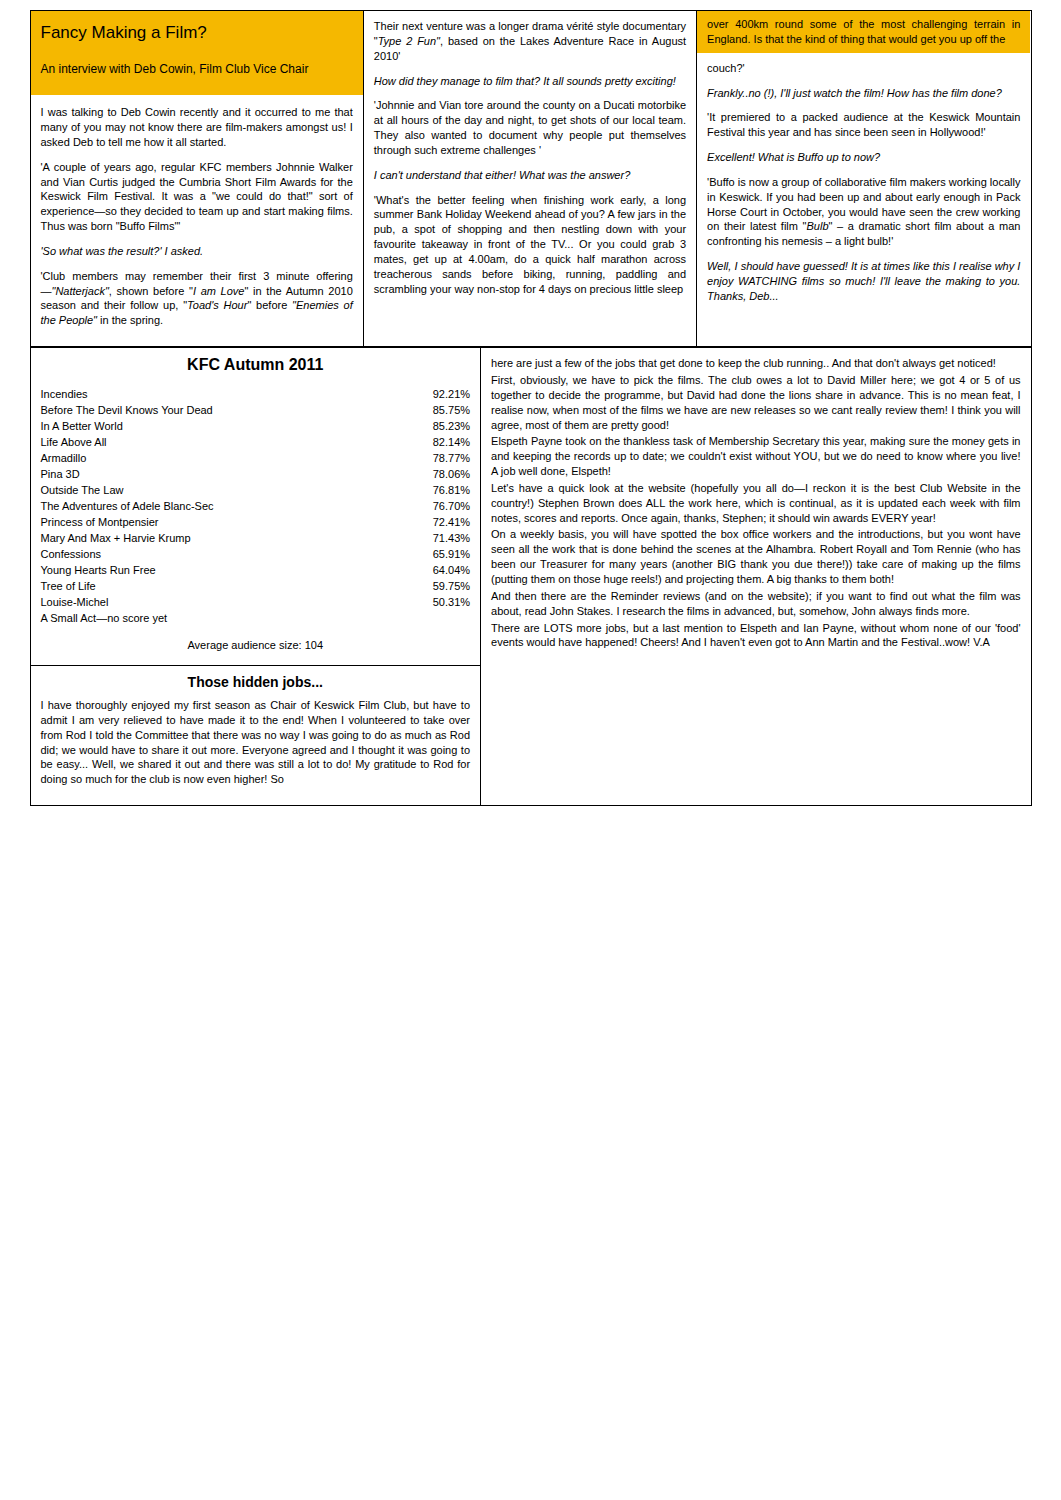Fancy Making a Film?
An interview with Deb Cowin, Film Club Vice Chair
I was talking to Deb Cowin recently and it occurred to me that many of you may not know there are film-makers amongst us! I asked Deb to tell me how it all started.
'A couple of years ago, regular KFC members Johnnie Walker and Vian Curtis judged the Cumbria Short Film Awards for the Keswick Film Festival. It was a "we could do that!" sort of experience—so they decided to team up and start making films. Thus was born "Buffo Films"'
'So what was the result?' I asked.
'Club members may remember their first 3 minute offering—"Natterjack", shown before "I am Love" in the Autumn 2010 season and their follow up, "Toad's Hour" before "Enemies of the People" in the spring.
Their next venture was a longer drama vérité style documentary "Type 2 Fun", based on the Lakes Adventure Race in August 2010'
How did they manage to film that? It all sounds pretty exciting!
'Johnnie and Vian tore around the county on a Ducati motorbike at all hours of the day and night, to get shots of our local team. They also wanted to document why people put themselves through such extreme challenges '
I can't understand that either! What was the answer?
'What's the better feeling when finishing work early, a long summer Bank Holiday Weekend ahead of you? A few jars in the pub, a spot of shopping and then nestling down with your favourite takeaway in front of the TV... Or you could grab 3 mates, get up at 4.00am, do a quick half marathon across treacherous sands before biking, running, paddling and scrambling your way non-stop for 4 days on precious little sleep
over 400km round some of the most challenging terrain in England. Is that the kind of thing that would get you up off the
couch?'
Frankly..no (!), I'll just watch the film! How has the film done?
'It premiered to a packed audience at the Keswick Mountain Festival this year and has since been seen in Hollywood!'
Excellent! What is Buffo up to now?
'Buffo is now a group of collaborative film makers working locally in Keswick. If you had been up and about early enough in Pack Horse Court in October, you would have seen the crew working on their latest film "Bulb" – a dramatic short film about a man confronting his nemesis – a light bulb!'
Well, I should have guessed! It is at times like this I realise why I enjoy WATCHING films so much! I'll leave the making to you. Thanks, Deb...
KFC Autumn 2011
| Incendies | 92.21% |
| Before The Devil Knows Your Dead | 85.75% |
| In A Better World | 85.23% |
| Life Above All | 82.14% |
| Armadillo | 78.77% |
| Pina 3D | 78.06% |
| Outside The Law | 76.81% |
| The Adventures of Adele Blanc-Sec | 76.70% |
| Princess of Montpensier | 72.41% |
| Mary And Max + Harvie Krump | 71.43% |
| Confessions | 65.91% |
| Young Hearts Run Free | 64.04% |
| Tree of Life | 59.75% |
| Louise-Michel | 50.31% |
| A Small Act—no score yet | |
Average audience size: 104
Those hidden jobs...
I have thoroughly enjoyed my first season as Chair of Keswick Film Club, but have to admit I am very relieved to have made it to the end! When I volunteered to take over from Rod I told the Committee that there was no way I was going to do as much as Rod did; we would have to share it out more. Everyone agreed and I thought it was going to be easy... Well, we shared it out and there was still a lot to do! My gratitude to Rod for doing so much for the club is now even higher! So
here are just a few of the jobs that get done to keep the club running.. And that don't always get noticed!
First, obviously, we have to pick the films. The club owes a lot to David Miller here; we got 4 or 5 of us together to decide the programme, but David had done the lions share in advance. This is no mean feat, I realise now, when most of the films we have are new releases so we cant really review them! I think you will agree, most of them are pretty good!
Elspeth Payne took on the thankless task of Membership Secretary this year, making sure the money gets in and keeping the records up to date; we couldn't exist without YOU, but we do need to know where you live! A job well done, Elspeth!
Let's have a quick look at the website (hopefully you all do—I reckon it is the best Club Website in the country!) Stephen Brown does ALL the work here, which is continual, as it is updated each week with film notes, scores and reports. Once again, thanks, Stephen; it should win awards EVERY year!
On a weekly basis, you will have spotted the box office workers and the introductions, but you wont have seen all the work that is done behind the scenes at the Alhambra. Robert Royall and Tom Rennie (who has been our Treasurer for many years (another BIG thank you due there!)) take care of making up the films (putting them on those huge reels!) and projecting them. A big thanks to them both!
And then there are the Reminder reviews (and on the website); if you want to find out what the film was about, read John Stakes. I research the films in advanced, but, somehow, John always finds more.
There are LOTS more jobs, but a last mention to Elspeth and Ian Payne, without whom none of our 'food' events would have happened! Cheers! And I haven't even got to Ann Martin and the Festival..wow! V.A